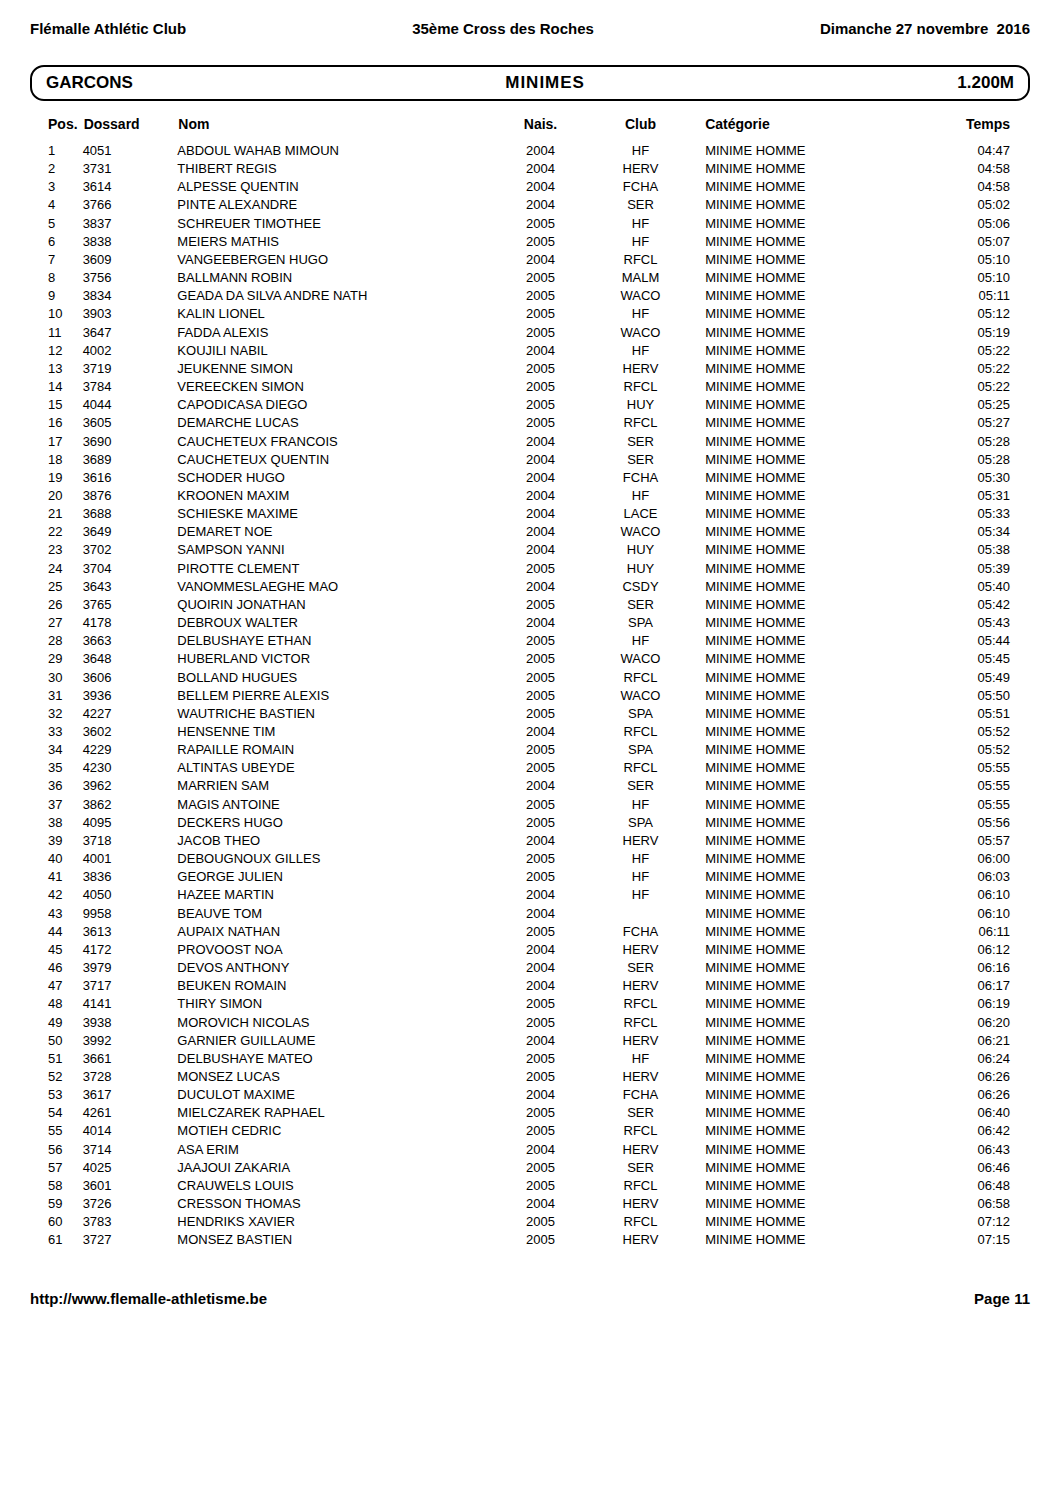Flémalle Athlétic Club
35ème Cross des Roches
Dimanche 27 novembre 2016
GARCONS
MINIMES
1.200M
| Pos. | Dossard | Nom | Nais. | Club | Catégorie | Temps |
| --- | --- | --- | --- | --- | --- | --- |
| 1 | 4051 | ABDOUL WAHAB MIMOUN | 2004 | HF | MINIME HOMME | 04:47 |
| 2 | 3731 | THIBERT REGIS | 2004 | HERV | MINIME HOMME | 04:58 |
| 3 | 3614 | ALPESSE QUENTIN | 2004 | FCHA | MINIME HOMME | 04:58 |
| 4 | 3766 | PINTE ALEXANDRE | 2004 | SER | MINIME HOMME | 05:02 |
| 5 | 3837 | SCHREUER TIMOTHEE | 2005 | HF | MINIME HOMME | 05:06 |
| 6 | 3838 | MEIERS MATHIS | 2005 | HF | MINIME HOMME | 05:07 |
| 7 | 3609 | VANGEEBERGEN HUGO | 2004 | RFCL | MINIME HOMME | 05:10 |
| 8 | 3756 | BALLMANN ROBIN | 2005 | MALM | MINIME HOMME | 05:10 |
| 9 | 3834 | GEADA DA SILVA ANDRE NATH | 2005 | WACO | MINIME HOMME | 05:11 |
| 10 | 3903 | KALIN LIONEL | 2005 | HF | MINIME HOMME | 05:12 |
| 11 | 3647 | FADDA ALEXIS | 2005 | WACO | MINIME HOMME | 05:19 |
| 12 | 4002 | KOUJILI NABIL | 2004 | HF | MINIME HOMME | 05:22 |
| 13 | 3719 | JEUKENNE SIMON | 2005 | HERV | MINIME HOMME | 05:22 |
| 14 | 3784 | VEREECKEN SIMON | 2005 | RFCL | MINIME HOMME | 05:22 |
| 15 | 4044 | CAPODICASA DIEGO | 2005 | HUY | MINIME HOMME | 05:25 |
| 16 | 3605 | DEMARCHE LUCAS | 2005 | RFCL | MINIME HOMME | 05:27 |
| 17 | 3690 | CAUCHETEUX FRANCOIS | 2004 | SER | MINIME HOMME | 05:28 |
| 18 | 3689 | CAUCHETEUX QUENTIN | 2004 | SER | MINIME HOMME | 05:28 |
| 19 | 3616 | SCHODER HUGO | 2004 | FCHA | MINIME HOMME | 05:30 |
| 20 | 3876 | KROONEN MAXIM | 2004 | HF | MINIME HOMME | 05:31 |
| 21 | 3688 | SCHIESKE MAXIME | 2004 | LACE | MINIME HOMME | 05:33 |
| 22 | 3649 | DEMARET NOE | 2004 | WACO | MINIME HOMME | 05:34 |
| 23 | 3702 | SAMPSON YANNI | 2004 | HUY | MINIME HOMME | 05:38 |
| 24 | 3704 | PIROTTE CLEMENT | 2005 | HUY | MINIME HOMME | 05:39 |
| 25 | 3643 | VANOMMESLAEGHE MAO | 2004 | CSDY | MINIME HOMME | 05:40 |
| 26 | 3765 | QUOIRIN JONATHAN | 2005 | SER | MINIME HOMME | 05:42 |
| 27 | 4178 | DEBROUX WALTER | 2004 | SPA | MINIME HOMME | 05:43 |
| 28 | 3663 | DELBUSHAYE ETHAN | 2005 | HF | MINIME HOMME | 05:44 |
| 29 | 3648 | HUBERLAND VICTOR | 2005 | WACO | MINIME HOMME | 05:45 |
| 30 | 3606 | BOLLAND HUGUES | 2005 | RFCL | MINIME HOMME | 05:49 |
| 31 | 3936 | BELLEM PIERRE ALEXIS | 2005 | WACO | MINIME HOMME | 05:50 |
| 32 | 4227 | WAUTRICHE BASTIEN | 2005 | SPA | MINIME HOMME | 05:51 |
| 33 | 3602 | HENSENNE TIM | 2004 | RFCL | MINIME HOMME | 05:52 |
| 34 | 4229 | RAPAILLE ROMAIN | 2005 | SPA | MINIME HOMME | 05:52 |
| 35 | 4230 | ALTINTAS UBEYDE | 2005 | RFCL | MINIME HOMME | 05:55 |
| 36 | 3962 | MARRIEN SAM | 2004 | SER | MINIME HOMME | 05:55 |
| 37 | 3862 | MAGIS ANTOINE | 2005 | HF | MINIME HOMME | 05:55 |
| 38 | 4095 | DECKERS HUGO | 2005 | SPA | MINIME HOMME | 05:56 |
| 39 | 3718 | JACOB THEO | 2004 | HERV | MINIME HOMME | 05:57 |
| 40 | 4001 | DEBOUGNOUX GILLES | 2005 | HF | MINIME HOMME | 06:00 |
| 41 | 3836 | GEORGE JULIEN | 2005 | HF | MINIME HOMME | 06:03 |
| 42 | 4050 | HAZEE MARTIN | 2004 | HF | MINIME HOMME | 06:10 |
| 43 | 9958 | BEAUVE TOM | 2004 | | MINIME HOMME | 06:10 |
| 44 | 3613 | AUPAIX NATHAN | 2005 | FCHA | MINIME HOMME | 06:11 |
| 45 | 4172 | PROVOOST NOA | 2004 | HERV | MINIME HOMME | 06:12 |
| 46 | 3979 | DEVOS ANTHONY | 2004 | SER | MINIME HOMME | 06:16 |
| 47 | 3717 | BEUKEN ROMAIN | 2004 | HERV | MINIME HOMME | 06:17 |
| 48 | 4141 | THIRY SIMON | 2005 | RFCL | MINIME HOMME | 06:19 |
| 49 | 3938 | MOROVICH NICOLAS | 2005 | RFCL | MINIME HOMME | 06:20 |
| 50 | 3992 | GARNIER GUILLAUME | 2004 | HERV | MINIME HOMME | 06:21 |
| 51 | 3661 | DELBUSHAYE MATEO | 2005 | HF | MINIME HOMME | 06:24 |
| 52 | 3728 | MONSEZ LUCAS | 2005 | HERV | MINIME HOMME | 06:26 |
| 53 | 3617 | DUCULOT MAXIME | 2004 | FCHA | MINIME HOMME | 06:26 |
| 54 | 4261 | MIELCZAREK RAPHAEL | 2005 | SER | MINIME HOMME | 06:40 |
| 55 | 4014 | MOTIEH CEDRIC | 2005 | RFCL | MINIME HOMME | 06:42 |
| 56 | 3714 | ASA ERIM | 2004 | HERV | MINIME HOMME | 06:43 |
| 57 | 4025 | JAAJOUI ZAKARIA | 2005 | SER | MINIME HOMME | 06:46 |
| 58 | 3601 | CRAUWELS LOUIS | 2005 | RFCL | MINIME HOMME | 06:48 |
| 59 | 3726 | CRESSON THOMAS | 2004 | HERV | MINIME HOMME | 06:58 |
| 60 | 3783 | HENDRIKS XAVIER | 2005 | RFCL | MINIME HOMME | 07:12 |
| 61 | 3727 | MONSEZ BASTIEN | 2005 | HERV | MINIME HOMME | 07:15 |
http://www.flemalle-athletisme.be
Page 11